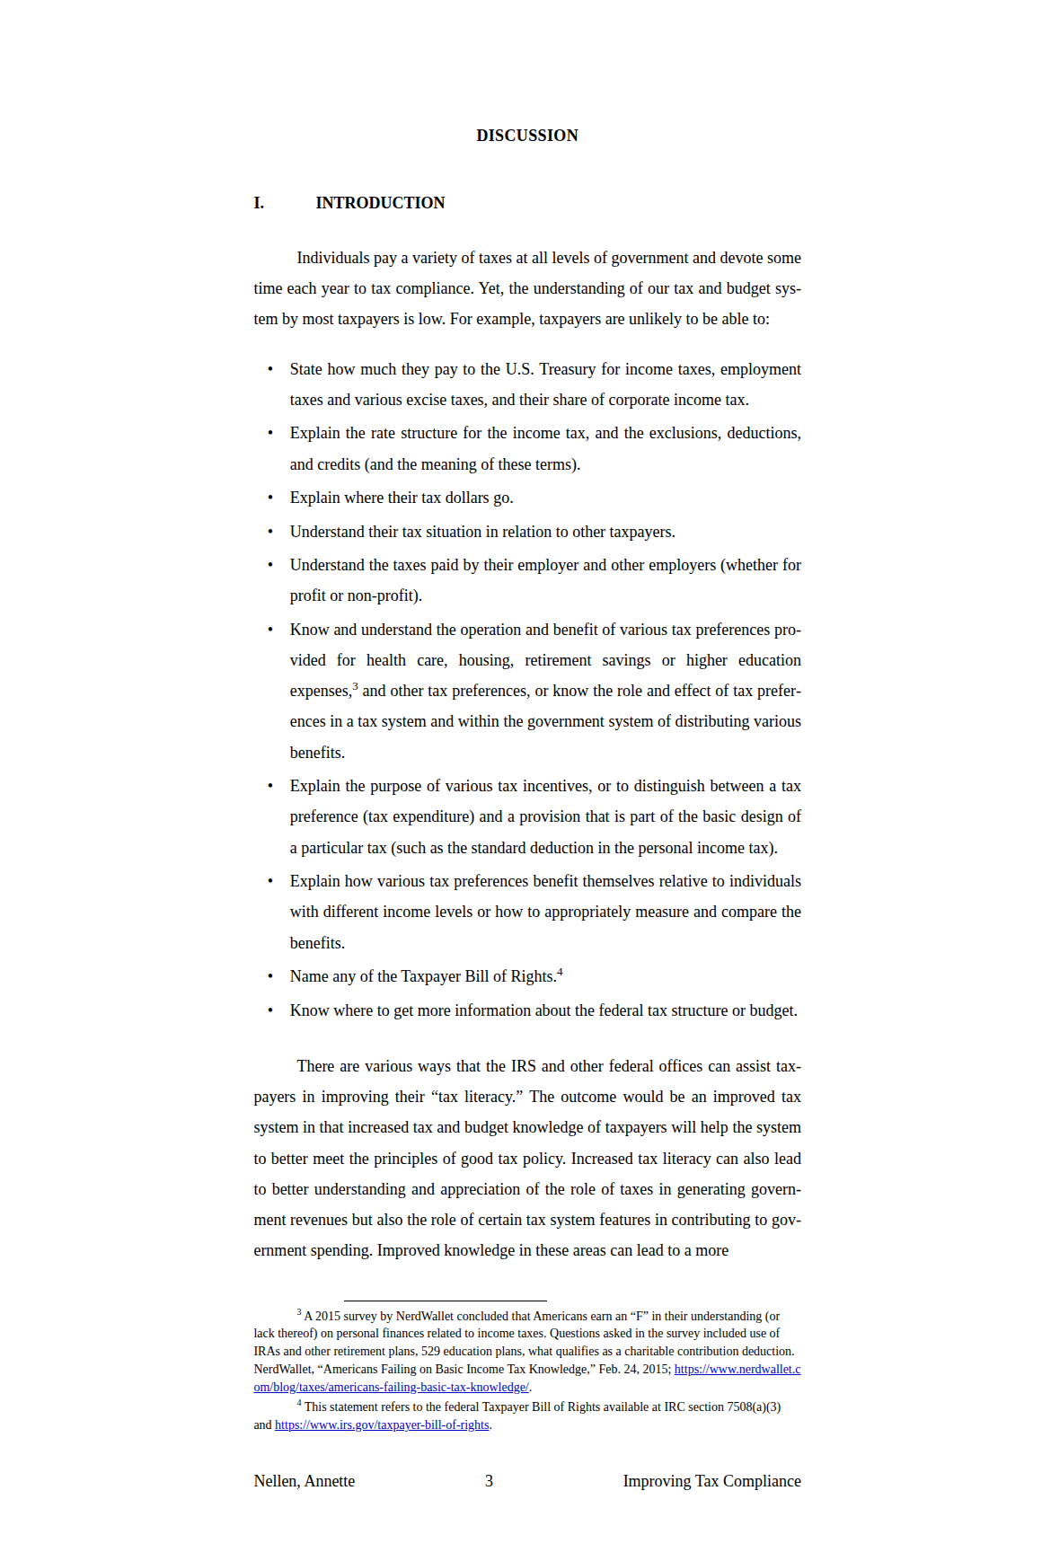DISCUSSION
I. INTRODUCTION
Individuals pay a variety of taxes at all levels of government and devote some time each year to tax compliance. Yet, the understanding of our tax and budget system by most taxpayers is low. For example, taxpayers are unlikely to be able to:
State how much they pay to the U.S. Treasury for income taxes, employment taxes and various excise taxes, and their share of corporate income tax.
Explain the rate structure for the income tax, and the exclusions, deductions, and credits (and the meaning of these terms).
Explain where their tax dollars go.
Understand their tax situation in relation to other taxpayers.
Understand the taxes paid by their employer and other employers (whether for profit or non-profit).
Know and understand the operation and benefit of various tax preferences provided for health care, housing, retirement savings or higher education expenses,3 and other tax preferences, or know the role and effect of tax preferences in a tax system and within the government system of distributing various benefits.
Explain the purpose of various tax incentives, or to distinguish between a tax preference (tax expenditure) and a provision that is part of the basic design of a particular tax (such as the standard deduction in the personal income tax).
Explain how various tax preferences benefit themselves relative to individuals with different income levels or how to appropriately measure and compare the benefits.
Name any of the Taxpayer Bill of Rights.4
Know where to get more information about the federal tax structure or budget.
There are various ways that the IRS and other federal offices can assist taxpayers in improving their “tax literacy.” The outcome would be an improved tax system in that increased tax and budget knowledge of taxpayers will help the system to better meet the principles of good tax policy. Increased tax literacy can also lead to better understanding and appreciation of the role of taxes in generating government revenues but also the role of certain tax system features in contributing to government spending. Improved knowledge in these areas can lead to a more
3 A 2015 survey by NerdWallet concluded that Americans earn an “F” in their understanding (or lack thereof) on personal finances related to income taxes. Questions asked in the survey included use of IRAs and other retirement plans, 529 education plans, what qualifies as a charitable contribution deduction. NerdWallet, “Americans Failing on Basic Income Tax Knowledge,” Feb. 24, 2015; https://www.nerdwallet.com/blog/taxes/americans-failing-basic-tax-knowledge/.
4 This statement refers to the federal Taxpayer Bill of Rights available at IRC section 7508(a)(3) and https://www.irs.gov/taxpayer-bill-of-rights.
Nellen, Annette
3
Improving Tax Compliance